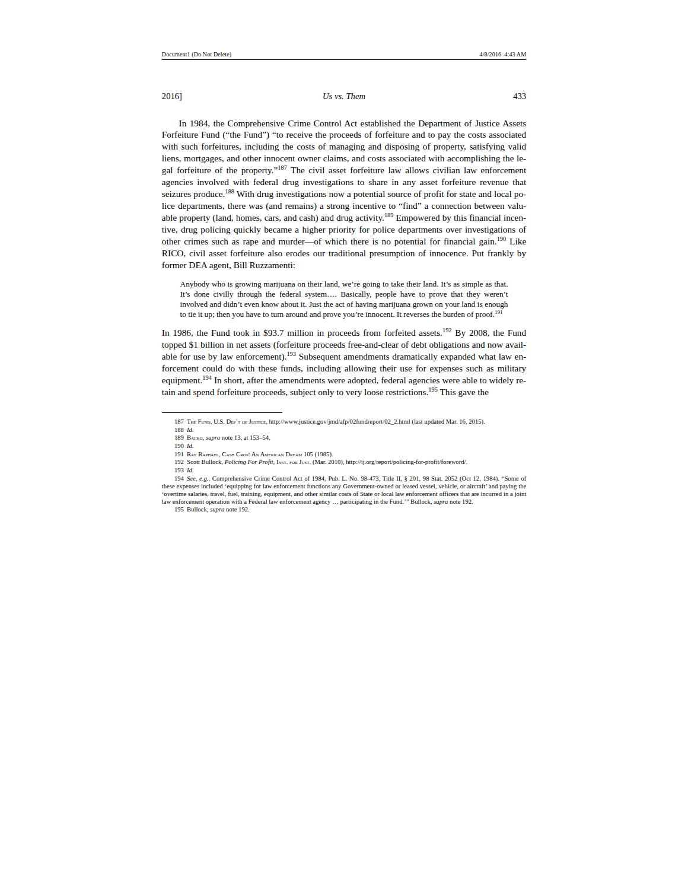Document1 (Do Not Delete) 4/8/2016 4:43 AM
2016] Us vs. Them 433
In 1984, the Comprehensive Crime Control Act established the Department of Justice Assets Forfeiture Fund (“the Fund”) “to receive the proceeds of forfeiture and to pay the costs associated with such forfeitures, including the costs of managing and disposing of property, satisfying valid liens, mortgages, and other innocent owner claims, and costs associated with accomplishing the legal forfeiture of the property.”187 The civil asset forfeiture law allows civilian law enforcement agencies involved with federal drug investigations to share in any asset forfeiture revenue that seizures produce.188 With drug investigations now a potential source of profit for state and local police departments, there was (and remains) a strong incentive to “find” a connection between valuable property (land, homes, cars, and cash) and drug activity.189 Empowered by this financial incentive, drug policing quickly became a higher priority for police departments over investigations of other crimes such as rape and murder—of which there is no potential for financial gain.190 Like RICO, civil asset forfeiture also erodes our traditional presumption of innocence. Put frankly by former DEA agent, Bill Ruzzamenti:
Anybody who is growing marijuana on their land, we’re going to take their land. It’s as simple as that. It’s done civilly through the federal system…. Basically, people have to prove that they weren’t involved and didn’t even know about it. Just the act of having marijuana grown on your land is enough to tie it up; then you have to turn around and prove you’re innocent. It reverses the burden of proof.191
In 1986, the Fund took in $93.7 million in proceeds from forfeited assets.192 By 2008, the Fund topped $1 billion in net assets (forfeiture proceeds free-and-clear of debt obligations and now available for use by law enforcement).193 Subsequent amendments dramatically expanded what law enforcement could do with these funds, including allowing their use for expenses such as military equipment.194 In short, after the amendments were adopted, federal agencies were able to widely retain and spend forfeiture proceeds, subject only to very loose restrictions.195 This gave the
187 The Fund, U.S. Dep’t of Justice, http://www.justice.gov/jmd/afp/02fundreport/02_2.html (last updated Mar. 16, 2015).
188 Id.
189 Balko, supra note 13, at 153–54.
190 Id.
191 Ray Raphael, Cash Crop: An American Dream 105 (1985).
192 Scott Bullock, Policing For Profit, Inst. for Just. (Mar. 2010), http://ij.org/report/policing-for-profit/foreword/.
193 Id.
194 See, e.g., Comprehensive Crime Control Act of 1984, Pub. L. No. 98-473, Title II, § 201, 98 Stat. 2052 (Oct 12, 1984). “Some of these expenses included ‘equipping for law enforcement functions any Government-owned or leased vessel, vehicle, or aircraft’ and paying the ‘overtime salaries, travel, fuel, training, equipment, and other similar costs of State or local law enforcement officers that are incurred in a joint law enforcement operation with a Federal law enforcement agency … participating in the Fund.’” Bullock, supra note 192.
195 Bullock, supra note 192.